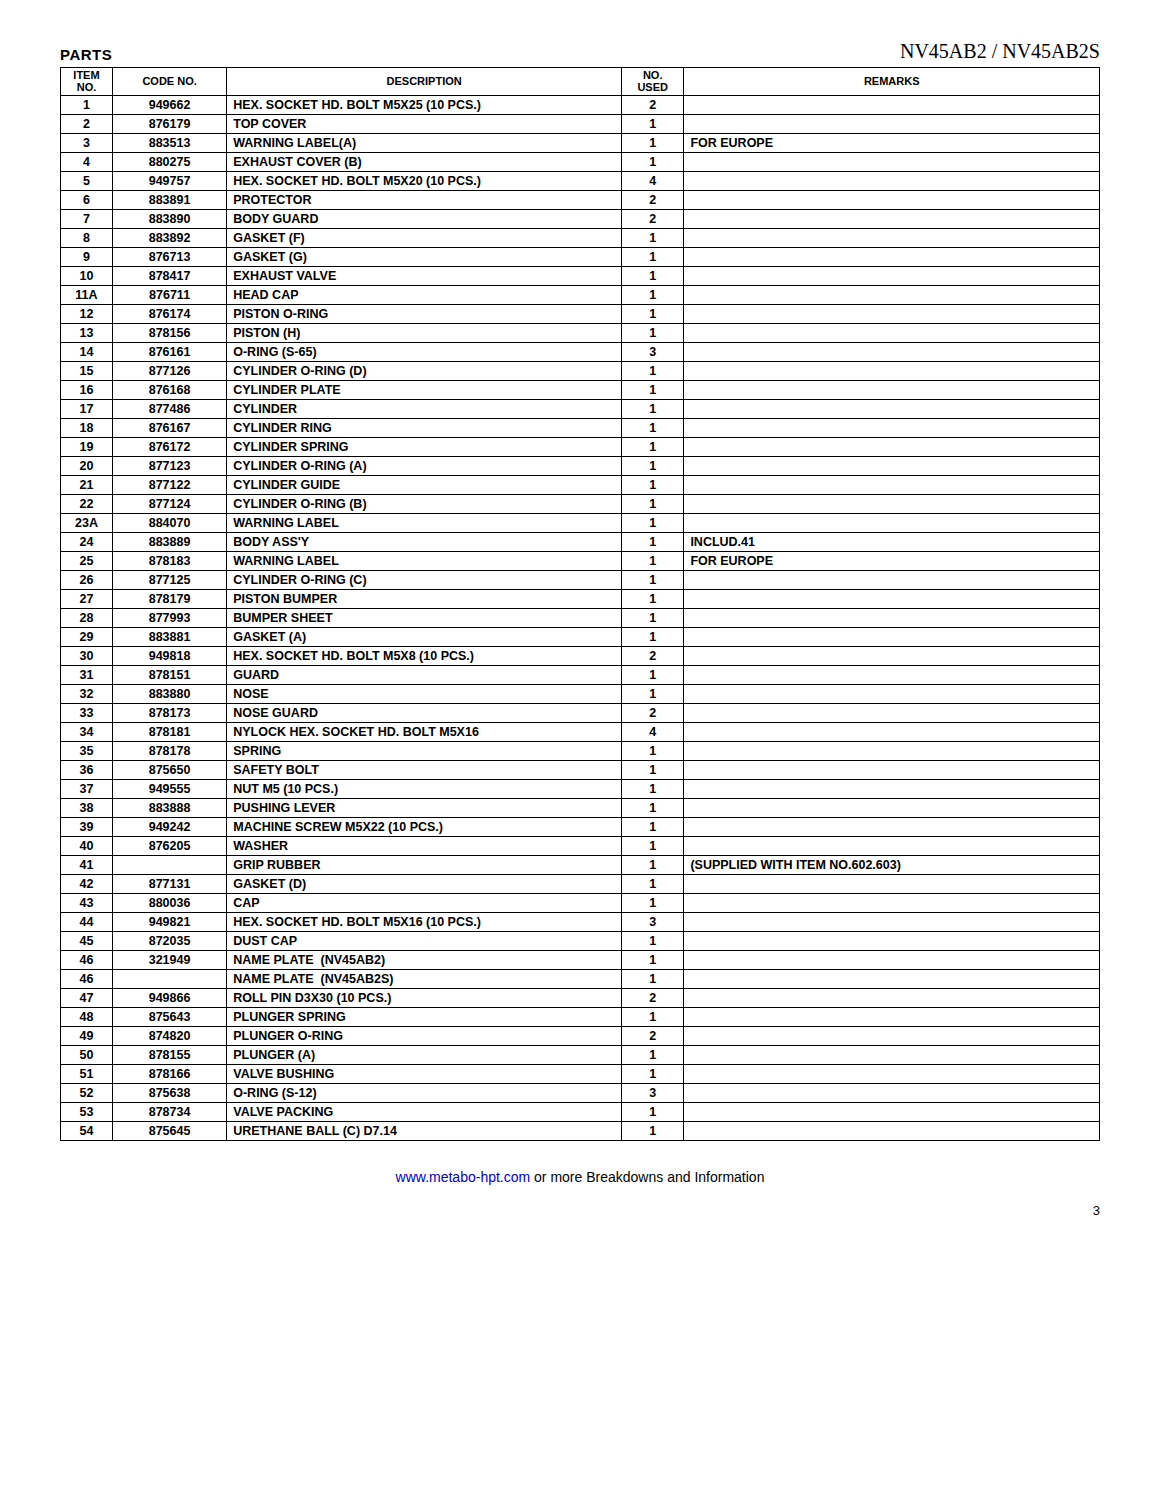PARTS
NV45AB2 / NV45AB2S
| ITEM NO. | CODE NO. | DESCRIPTION | NO. USED | REMARKS |
| --- | --- | --- | --- | --- |
| 1 | 949662 | HEX. SOCKET HD. BOLT M5X25 (10 PCS.) | 2 | |
| 2 | 876179 | TOP COVER | 1 | |
| 3 | 883513 | WARNING LABEL(A) | 1 | FOR EUROPE |
| 4 | 880275 | EXHAUST COVER (B) | 1 | |
| 5 | 949757 | HEX. SOCKET HD. BOLT M5X20 (10 PCS.) | 4 | |
| 6 | 883891 | PROTECTOR | 2 | |
| 7 | 883890 | BODY GUARD | 2 | |
| 8 | 883892 | GASKET (F) | 1 | |
| 9 | 876713 | GASKET (G) | 1 | |
| 10 | 878417 | EXHAUST VALVE | 1 | |
| 11A | 876711 | HEAD CAP | 1 | |
| 12 | 876174 | PISTON O-RING | 1 | |
| 13 | 878156 | PISTON (H) | 1 | |
| 14 | 876161 | O-RING (S-65) | 3 | |
| 15 | 877126 | CYLINDER O-RING (D) | 1 | |
| 16 | 876168 | CYLINDER PLATE | 1 | |
| 17 | 877486 | CYLINDER | 1 | |
| 18 | 876167 | CYLINDER RING | 1 | |
| 19 | 876172 | CYLINDER SPRING | 1 | |
| 20 | 877123 | CYLINDER O-RING (A) | 1 | |
| 21 | 877122 | CYLINDER GUIDE | 1 | |
| 22 | 877124 | CYLINDER O-RING (B) | 1 | |
| 23A | 884070 | WARNING LABEL | 1 | |
| 24 | 883889 | BODY ASS'Y | 1 | INCLUD.41 |
| 25 | 878183 | WARNING LABEL | 1 | FOR EUROPE |
| 26 | 877125 | CYLINDER O-RING (C) | 1 | |
| 27 | 878179 | PISTON BUMPER | 1 | |
| 28 | 877993 | BUMPER SHEET | 1 | |
| 29 | 883881 | GASKET (A) | 1 | |
| 30 | 949818 | HEX. SOCKET HD. BOLT M5X8 (10 PCS.) | 2 | |
| 31 | 878151 | GUARD | 1 | |
| 32 | 883880 | NOSE | 1 | |
| 33 | 878173 | NOSE GUARD | 2 | |
| 34 | 878181 | NYLOCK HEX. SOCKET HD. BOLT M5X16 | 4 | |
| 35 | 878178 | SPRING | 1 | |
| 36 | 875650 | SAFETY BOLT | 1 | |
| 37 | 949555 | NUT M5 (10 PCS.) | 1 | |
| 38 | 883888 | PUSHING LEVER | 1 | |
| 39 | 949242 | MACHINE SCREW M5X22 (10 PCS.) | 1 | |
| 40 | 876205 | WASHER | 1 | |
| 41 | | GRIP RUBBER | 1 | (SUPPLIED WITH ITEM NO.602.603) |
| 42 | 877131 | GASKET (D) | 1 | |
| 43 | 880036 | CAP | 1 | |
| 44 | 949821 | HEX. SOCKET HD. BOLT M5X16 (10 PCS.) | 3 | |
| 45 | 872035 | DUST CAP | 1 | |
| 46 | 321949 | NAME PLATE (NV45AB2) | 1 | |
| 46 | | NAME PLATE (NV45AB2S) | 1 | |
| 47 | 949866 | ROLL PIN D3X30 (10 PCS.) | 2 | |
| 48 | 875643 | PLUNGER SPRING | 1 | |
| 49 | 874820 | PLUNGER O-RING | 2 | |
| 50 | 878155 | PLUNGER (A) | 1 | |
| 51 | 878166 | VALVE BUSHING | 1 | |
| 52 | 875638 | O-RING (S-12) | 3 | |
| 53 | 878734 | VALVE PACKING | 1 | |
| 54 | 875645 | URETHANE BALL (C) D7.14 | 1 | |
www.metabo-hpt.com or more Breakdowns and Information
3